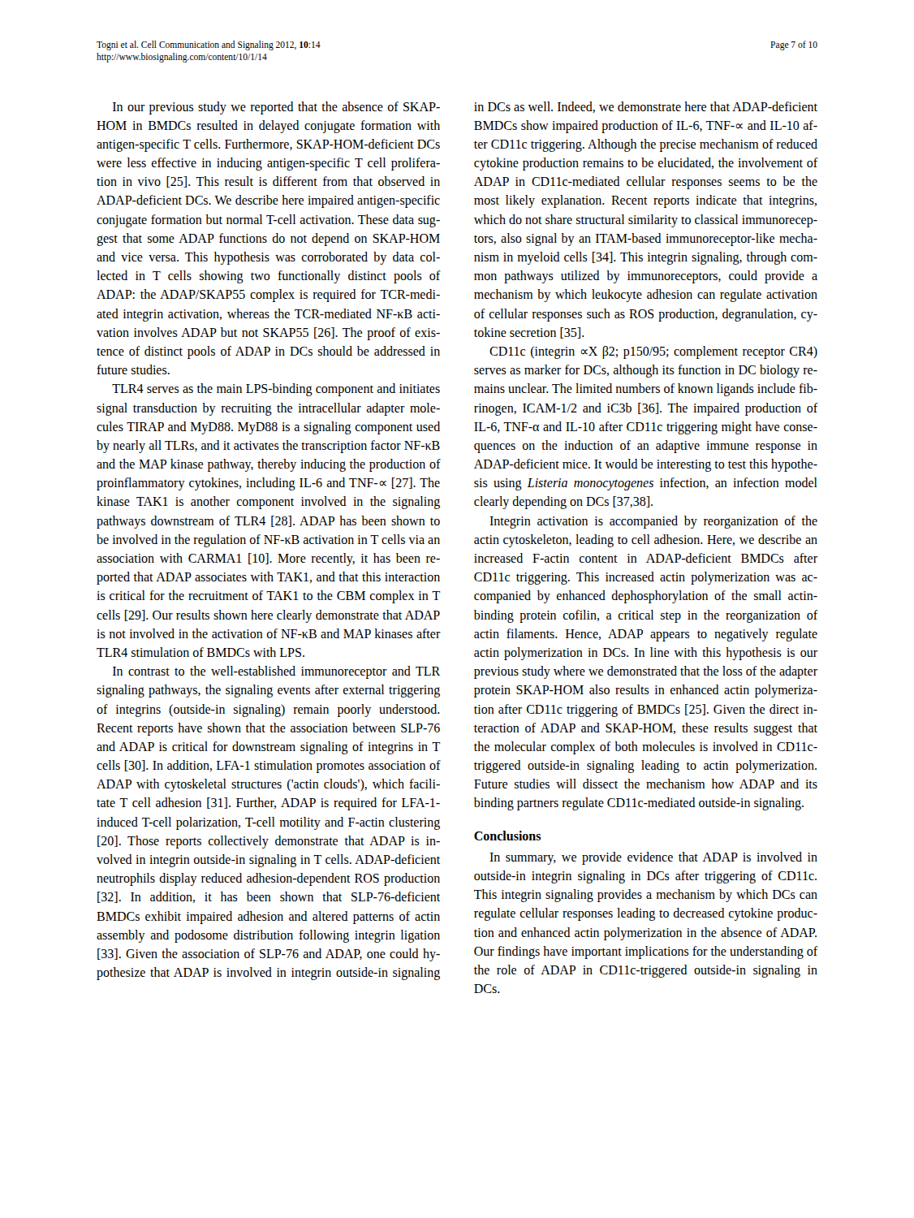Togni et al. Cell Communication and Signaling 2012, 10:14
http://www.biosignaling.com/content/10/1/14
Page 7 of 10
In our previous study we reported that the absence of SKAP-HOM in BMDCs resulted in delayed conjugate formation with antigen-specific T cells. Furthermore, SKAP-HOM-deficient DCs were less effective in inducing antigen-specific T cell proliferation in vivo [25]. This result is different from that observed in ADAP-deficient DCs. We describe here impaired antigen-specific conjugate formation but normal T-cell activation. These data suggest that some ADAP functions do not depend on SKAP-HOM and vice versa. This hypothesis was corroborated by data collected in T cells showing two functionally distinct pools of ADAP: the ADAP/SKAP55 complex is required for TCR-mediated integrin activation, whereas the TCR-mediated NF-κB activation involves ADAP but not SKAP55 [26]. The proof of existence of distinct pools of ADAP in DCs should be addressed in future studies.
TLR4 serves as the main LPS-binding component and initiates signal transduction by recruiting the intracellular adapter molecules TIRAP and MyD88. MyD88 is a signaling component used by nearly all TLRs, and it activates the transcription factor NF-κB and the MAP kinase pathway, thereby inducing the production of proinflammatory cytokines, including IL-6 and TNF-∝ [27]. The kinase TAK1 is another component involved in the signaling pathways downstream of TLR4 [28]. ADAP has been shown to be involved in the regulation of NF-κB activation in T cells via an association with CARMA1 [10]. More recently, it has been reported that ADAP associates with TAK1, and that this interaction is critical for the recruitment of TAK1 to the CBM complex in T cells [29]. Our results shown here clearly demonstrate that ADAP is not involved in the activation of NF-κB and MAP kinases after TLR4 stimulation of BMDCs with LPS.
In contrast to the well-established immunoreceptor and TLR signaling pathways, the signaling events after external triggering of integrins (outside-in signaling) remain poorly understood. Recent reports have shown that the association between SLP-76 and ADAP is critical for downstream signaling of integrins in T cells [30]. In addition, LFA-1 stimulation promotes association of ADAP with cytoskeletal structures ('actin clouds'), which facilitate T cell adhesion [31]. Further, ADAP is required for LFA-1-induced T-cell polarization, T-cell motility and F-actin clustering [20]. Those reports collectively demonstrate that ADAP is involved in integrin outside-in signaling in T cells. ADAP-deficient neutrophils display reduced adhesion-dependent ROS production [32]. In addition, it has been shown that SLP-76-deficient BMDCs exhibit impaired adhesion and altered patterns of actin assembly and podosome distribution following integrin ligation [33]. Given the association of SLP-76 and ADAP, one could hypothesize that ADAP is involved in integrin outside-in signaling in DCs as well. Indeed, we demonstrate here that ADAP-deficient BMDCs show impaired production of IL-6, TNF-∝ and IL-10 after CD11c triggering. Although the precise mechanism of reduced cytokine production remains to be elucidated, the involvement of ADAP in CD11c-mediated cellular responses seems to be the most likely explanation. Recent reports indicate that integrins, which do not share structural similarity to classical immunoreceptors, also signal by an ITAM-based immunoreceptor-like mechanism in myeloid cells [34]. This integrin signaling, through common pathways utilized by immunoreceptors, could provide a mechanism by which leukocyte adhesion can regulate activation of cellular responses such as ROS production, degranulation, cytokine secretion [35].
CD11c (integrin ∝X β2; p150/95; complement receptor CR4) serves as marker for DCs, although its function in DC biology remains unclear. The limited numbers of known ligands include fibrinogen, ICAM-1/2 and iC3b [36]. The impaired production of IL-6, TNF-α and IL-10 after CD11c triggering might have consequences on the induction of an adaptive immune response in ADAP-deficient mice. It would be interesting to test this hypothesis using Listeria monocytogenes infection, an infection model clearly depending on DCs [37,38].
Integrin activation is accompanied by reorganization of the actin cytoskeleton, leading to cell adhesion. Here, we describe an increased F-actin content in ADAP-deficient BMDCs after CD11c triggering. This increased actin polymerization was accompanied by enhanced dephosphorylation of the small actin-binding protein cofilin, a critical step in the reorganization of actin filaments. Hence, ADAP appears to negatively regulate actin polymerization in DCs. In line with this hypothesis is our previous study where we demonstrated that the loss of the adapter protein SKAP-HOM also results in enhanced actin polymerization after CD11c triggering of BMDCs [25]. Given the direct interaction of ADAP and SKAP-HOM, these results suggest that the molecular complex of both molecules is involved in CD11c-triggered outside-in signaling leading to actin polymerization. Future studies will dissect the mechanism how ADAP and its binding partners regulate CD11c-mediated outside-in signaling.
Conclusions
In summary, we provide evidence that ADAP is involved in outside-in integrin signaling in DCs after triggering of CD11c. This integrin signaling provides a mechanism by which DCs can regulate cellular responses leading to decreased cytokine production and enhanced actin polymerization in the absence of ADAP. Our findings have important implications for the understanding of the role of ADAP in CD11c-triggered outside-in signaling in DCs.